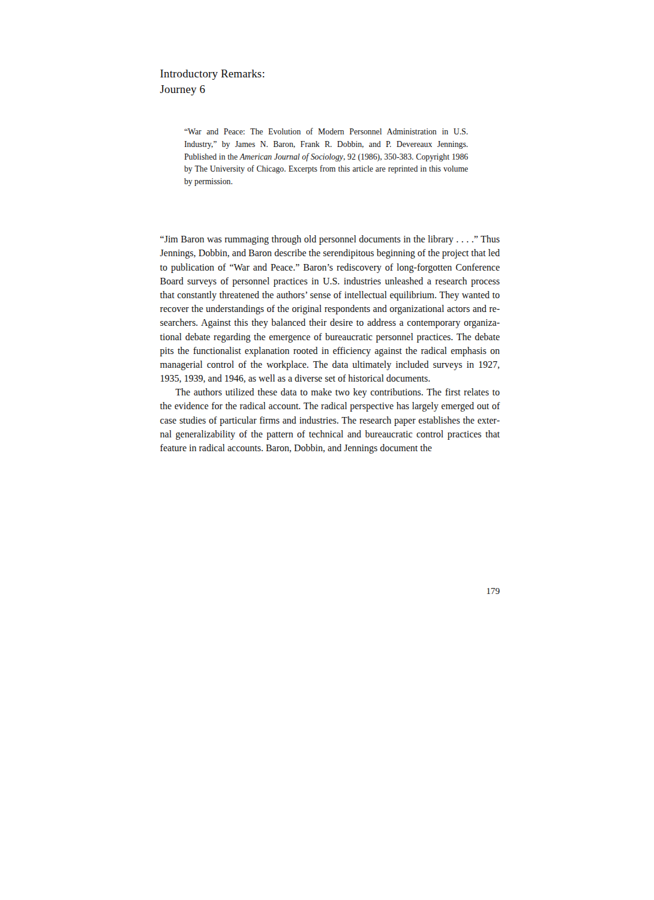Introductory Remarks:
Journey 6
“War and Peace: The Evolution of Modern Personnel Administration in U.S. Industry,” by James N. Baron, Frank R. Dobbin, and P. Devereaux Jennings. Published in the American Journal of Sociology, 92 (1986), 350-383. Copyright 1986 by The University of Chicago. Excerpts from this article are reprinted in this volume by permission.
“Jim Baron was rummaging through old personnel documents in the library . . . .” Thus Jennings, Dobbin, and Baron describe the serendipitous beginning of the project that led to publication of “War and Peace.” Baron’s rediscovery of long-forgotten Conference Board surveys of personnel practices in U.S. industries unleashed a research process that constantly threatened the authors’ sense of intellectual equilibrium. They wanted to recover the understandings of the original respondents and organizational actors and researchers. Against this they balanced their desire to address a contemporary organizational debate regarding the emergence of bureaucratic personnel practices. The debate pits the functionalist explanation rooted in efficiency against the radical emphasis on managerial control of the workplace. The data ultimately included surveys in 1927, 1935, 1939, and 1946, as well as a diverse set of historical documents.
The authors utilized these data to make two key contributions. The first relates to the evidence for the radical account. The radical perspective has largely emerged out of case studies of particular firms and industries. The research paper establishes the external generalizability of the pattern of technical and bureaucratic control practices that feature in radical accounts. Baron, Dobbin, and Jennings document the
179